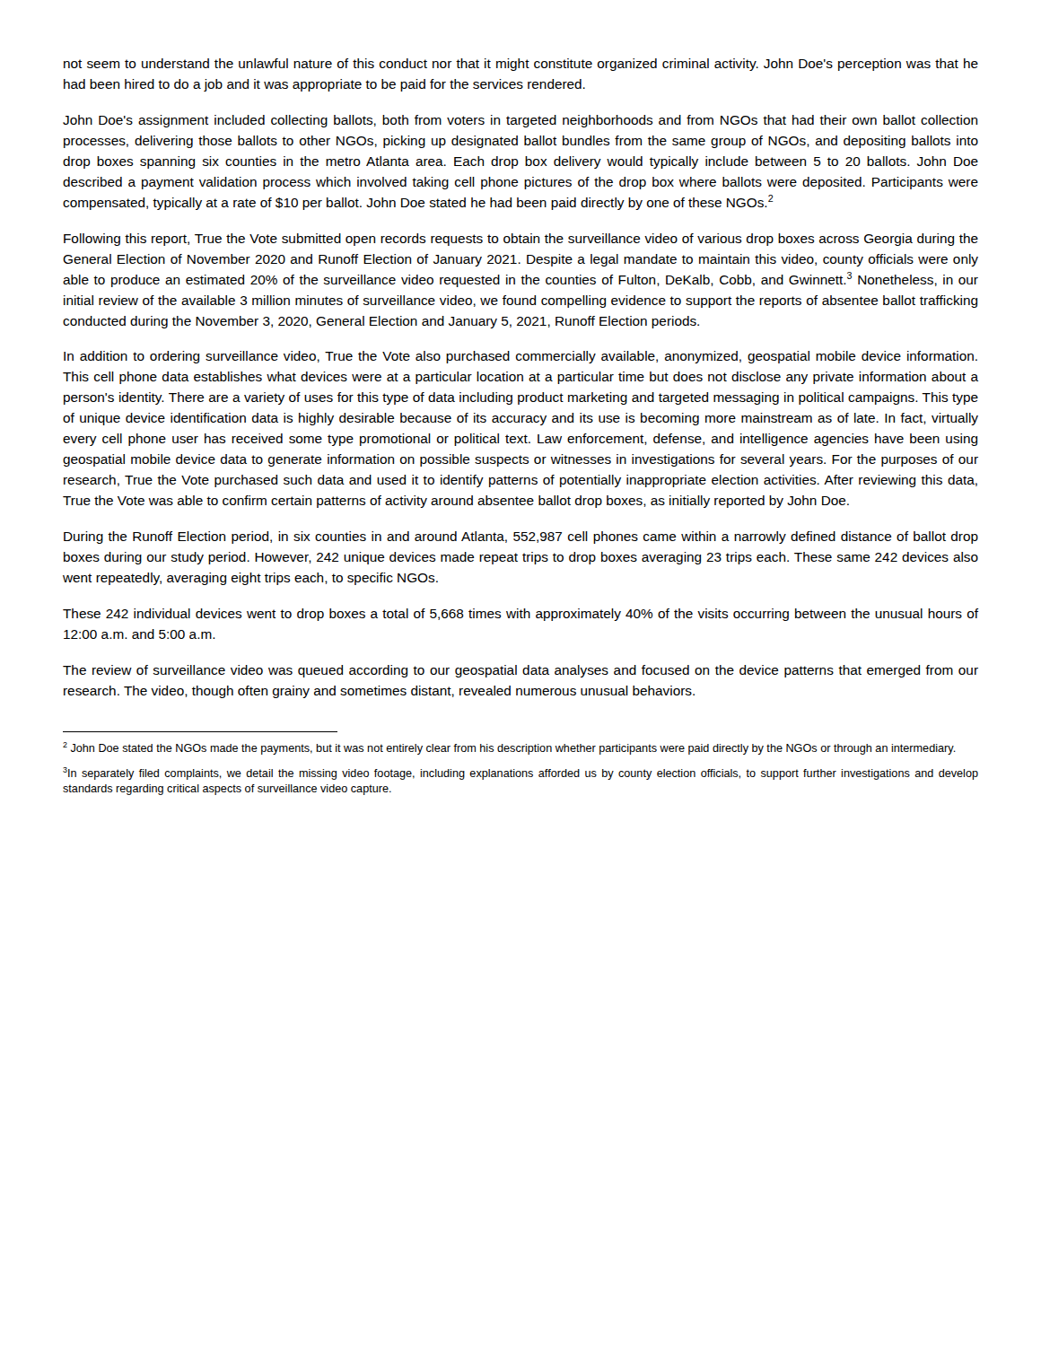not seem to understand the unlawful nature of this conduct nor that it might constitute organized criminal activity. John Doe's perception was that he had been hired to do a job and it was appropriate to be paid for the services rendered.
John Doe's assignment included collecting ballots, both from voters in targeted neighborhoods and from NGOs that had their own ballot collection processes, delivering those ballots to other NGOs, picking up designated ballot bundles from the same group of NGOs, and depositing ballots into drop boxes spanning six counties in the metro Atlanta area. Each drop box delivery would typically include between 5 to 20 ballots. John Doe described a payment validation process which involved taking cell phone pictures of the drop box where ballots were deposited. Participants were compensated, typically at a rate of $10 per ballot. John Doe stated he had been paid directly by one of these NGOs.2
Following this report, True the Vote submitted open records requests to obtain the surveillance video of various drop boxes across Georgia during the General Election of November 2020 and Runoff Election of January 2021. Despite a legal mandate to maintain this video, county officials were only able to produce an estimated 20% of the surveillance video requested in the counties of Fulton, DeKalb, Cobb, and Gwinnett.3 Nonetheless, in our initial review of the available 3 million minutes of surveillance video, we found compelling evidence to support the reports of absentee ballot trafficking conducted during the November 3, 2020, General Election and January 5, 2021, Runoff Election periods.
In addition to ordering surveillance video, True the Vote also purchased commercially available, anonymized, geospatial mobile device information. This cell phone data establishes what devices were at a particular location at a particular time but does not disclose any private information about a person's identity. There are a variety of uses for this type of data including product marketing and targeted messaging in political campaigns. This type of unique device identification data is highly desirable because of its accuracy and its use is becoming more mainstream as of late. In fact, virtually every cell phone user has received some type promotional or political text. Law enforcement, defense, and intelligence agencies have been using geospatial mobile device data to generate information on possible suspects or witnesses in investigations for several years. For the purposes of our research, True the Vote purchased such data and used it to identify patterns of potentially inappropriate election activities. After reviewing this data, True the Vote was able to confirm certain patterns of activity around absentee ballot drop boxes, as initially reported by John Doe.
During the Runoff Election period, in six counties in and around Atlanta, 552,987 cell phones came within a narrowly defined distance of ballot drop boxes during our study period. However, 242 unique devices made repeat trips to drop boxes averaging 23 trips each. These same 242 devices also went repeatedly, averaging eight trips each, to specific NGOs.
These 242 individual devices went to drop boxes a total of 5,668 times with approximately 40% of the visits occurring between the unusual hours of 12:00 a.m. and 5:00 a.m.
The review of surveillance video was queued according to our geospatial data analyses and focused on the device patterns that emerged from our research. The video, though often grainy and sometimes distant, revealed numerous unusual behaviors.
2 John Doe stated the NGOs made the payments, but it was not entirely clear from his description whether participants were paid directly by the NGOs or through an intermediary.
3In separately filed complaints, we detail the missing video footage, including explanations afforded us by county election officials, to support further investigations and develop standards regarding critical aspects of surveillance video capture.